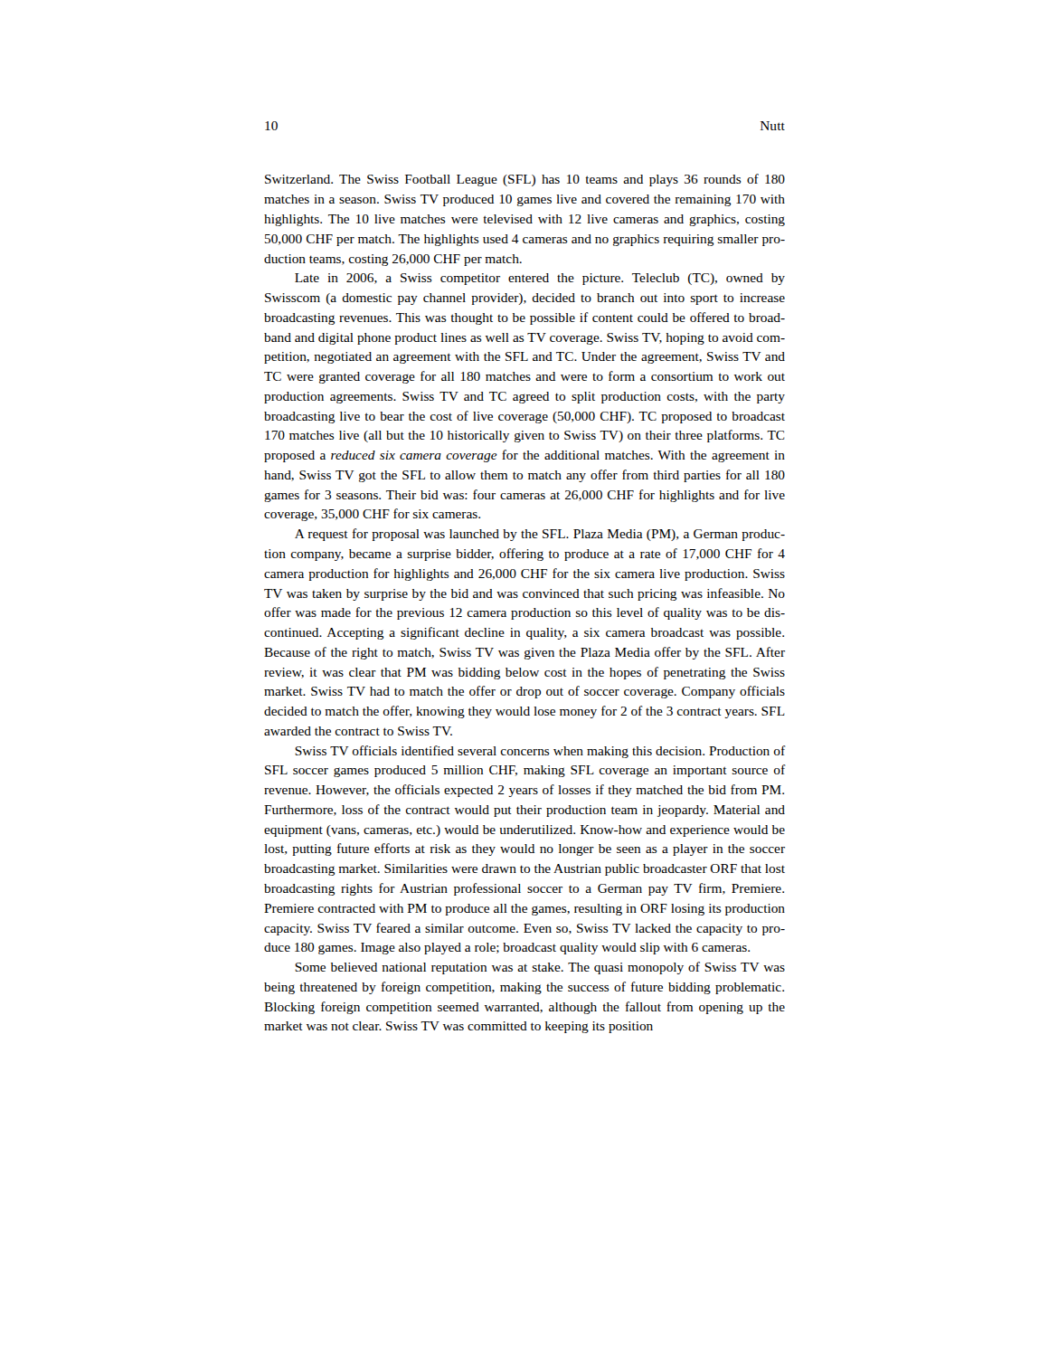10 Nutt
Switzerland. The Swiss Football League (SFL) has 10 teams and plays 36 rounds of 180 matches in a season. Swiss TV produced 10 games live and covered the remaining 170 with highlights. The 10 live matches were televised with 12 live cameras and graphics, costing 50,000 CHF per match. The highlights used 4 cameras and no graphics requiring smaller production teams, costing 26,000 CHF per match.
Late in 2006, a Swiss competitor entered the picture. Teleclub (TC), owned by Swisscom (a domestic pay channel provider), decided to branch out into sport to increase broadcasting revenues. This was thought to be possible if content could be offered to broadband and digital phone product lines as well as TV coverage. Swiss TV, hoping to avoid competition, negotiated an agreement with the SFL and TC. Under the agreement, Swiss TV and TC were granted coverage for all 180 matches and were to form a consortium to work out production agreements. Swiss TV and TC agreed to split production costs, with the party broadcasting live to bear the cost of live coverage (50,000 CHF). TC proposed to broadcast 170 matches live (all but the 10 historically given to Swiss TV) on their three platforms. TC proposed a reduced six camera coverage for the additional matches. With the agreement in hand, Swiss TV got the SFL to allow them to match any offer from third parties for all 180 games for 3 seasons. Their bid was: four cameras at 26,000 CHF for highlights and for live coverage, 35,000 CHF for six cameras.
A request for proposal was launched by the SFL. Plaza Media (PM), a German production company, became a surprise bidder, offering to produce at a rate of 17,000 CHF for 4 camera production for highlights and 26,000 CHF for the six camera live production. Swiss TV was taken by surprise by the bid and was convinced that such pricing was infeasible. No offer was made for the previous 12 camera production so this level of quality was to be discontinued. Accepting a significant decline in quality, a six camera broadcast was possible. Because of the right to match, Swiss TV was given the Plaza Media offer by the SFL. After review, it was clear that PM was bidding below cost in the hopes of penetrating the Swiss market. Swiss TV had to match the offer or drop out of soccer coverage. Company officials decided to match the offer, knowing they would lose money for 2 of the 3 contract years. SFL awarded the contract to Swiss TV.
Swiss TV officials identified several concerns when making this decision. Production of SFL soccer games produced 5 million CHF, making SFL coverage an important source of revenue. However, the officials expected 2 years of losses if they matched the bid from PM. Furthermore, loss of the contract would put their production team in jeopardy. Material and equipment (vans, cameras, etc.) would be underutilized. Know-how and experience would be lost, putting future efforts at risk as they would no longer be seen as a player in the soccer broadcasting market. Similarities were drawn to the Austrian public broadcaster ORF that lost broadcasting rights for Austrian professional soccer to a German pay TV firm, Premiere. Premiere contracted with PM to produce all the games, resulting in ORF losing its production capacity. Swiss TV feared a similar outcome. Even so, Swiss TV lacked the capacity to produce 180 games. Image also played a role; broadcast quality would slip with 6 cameras.
Some believed national reputation was at stake. The quasi monopoly of Swiss TV was being threatened by foreign competition, making the success of future bidding problematic. Blocking foreign competition seemed warranted, although the fallout from opening up the market was not clear. Swiss TV was committed to keeping its position